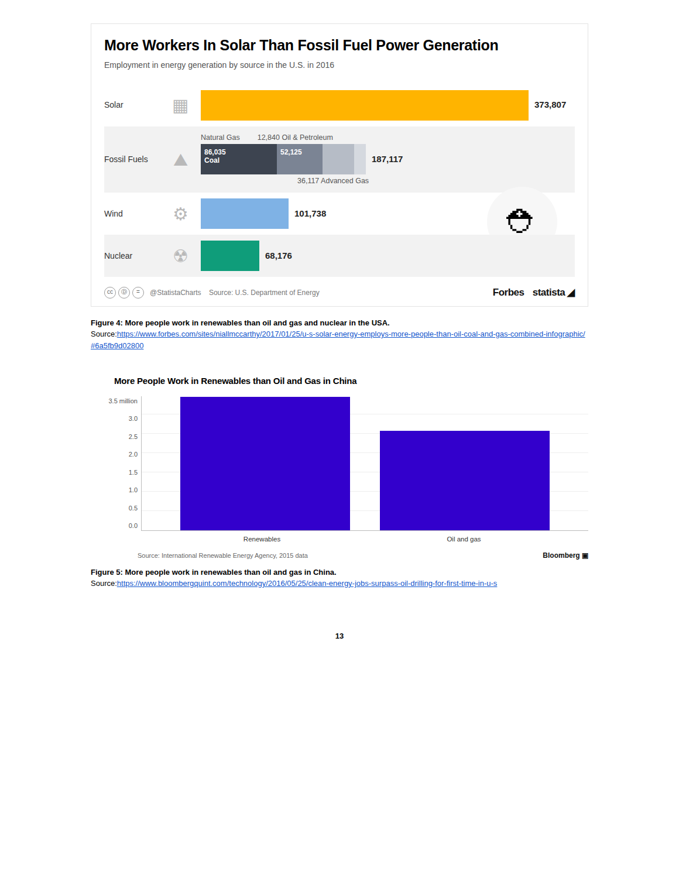More Workers In Solar Than Fossil Fuel Power Generation
Employment in energy generation by source in the U.S. in 2016
Solar
▦
373,807
Natural Gas 12,840 Oil & Petroleum
Fossil Fuels
⛰
86,035
Coal
52,125
187,117
36,117 Advanced Gas
Wind
⚙
101,738
⛑
Nuclear
☢
68,176
ccⒹ=
@StatistaCharts Source: U.S. Department of Energy
Forbes statista ◢
Figure 4: More people work in renewables than oil and gas and nuclear in the USA.
Source:https://www.forbes.com/sites/niallmccarthy/2017/01/25/u-s-solar-energy-employs-more-people-than-oil-coal-and-gas-combined-infographic/#6a5fb9d02800
More People Work in Renewables than Oil and Gas in China
3.5 million
3.0
2.5
2.0
1.5
1.0
0.5
0.0
Renewables Oil and gas
Source: International Renewable Energy Agency, 2015 data
Bloomberg ▣
Figure 5: More people work in renewables than oil and gas in China.
Source:https://www.bloombergquint.com/technology/2016/05/25/clean-energy-jobs-surpass-oil-drilling-for-first-time-in-u-s
13